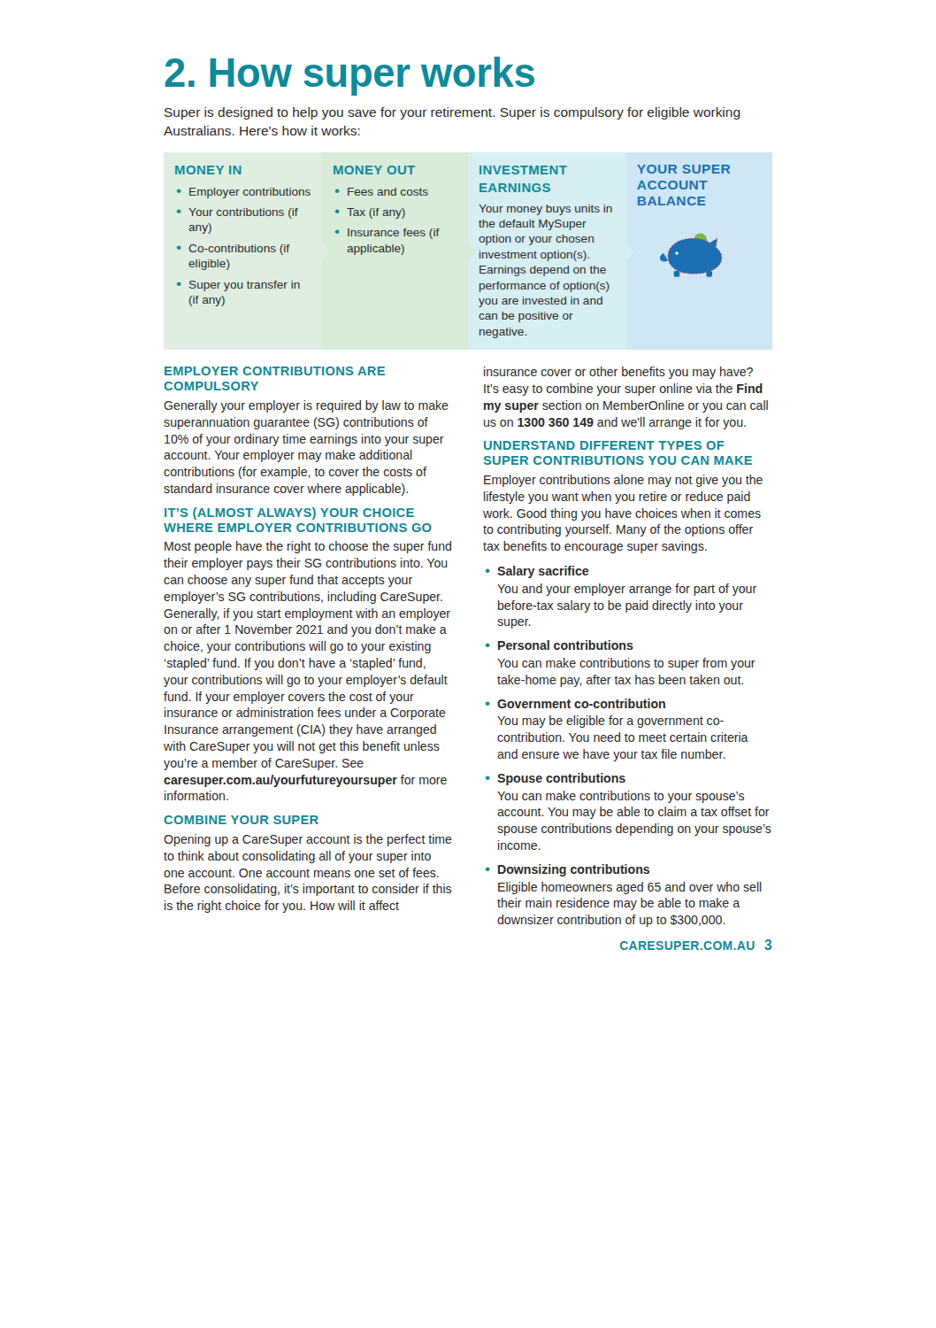2. How super works
Super is designed to help you save for your retirement. Super is compulsory for eligible working Australians. Here's how it works:
Money in
Employer contributions
Your contributions (if any)
Co-contributions (if eligible)
Super you transfer in (if any)
Money out
Fees and costs
Tax (if any)
Insurance fees (if applicable)
Investment earnings
Your money buys units in the default MySuper option or your chosen investment option(s). Earnings depend on the performance of option(s) you are invested in and can be positive or negative.
Your super account balance
Employer contributions are compulsory
Generally your employer is required by law to make superannuation guarantee (SG) contributions of 10% of your ordinary time earnings into your super account. Your employer may make additional contributions (for example, to cover the costs of standard insurance cover where applicable).
It’s (almost always) your choice where employer contributions go
Most people have the right to choose the super fund their employer pays their SG contributions into. You can choose any super fund that accepts your employer’s SG contributions, including CareSuper. Generally, if you start employment with an employer on or after 1 November 2021 and you don’t make a choice, your contributions will go to your existing ‘stapled’ fund. If you don’t have a ‘stapled’ fund, your contributions will go to your employer’s default fund. If your employer covers the cost of your insurance or administration fees under a Corporate Insurance arrangement (CIA) they have arranged with CareSuper you will not get this benefit unless you’re a member of CareSuper. See caresuper.com.au/yourfutureyoursuper for more information.
Combine your super
Opening up a CareSuper account is the perfect time to think about consolidating all of your super into one account. One account means one set of fees. Before consolidating, it’s important to consider if this is the right choice for you. How will it affect insurance cover or other benefits you may have? It’s easy to combine your super online via the Find my super section on MemberOnline or you can call us on 1300 360 149 and we'll arrange it for you.
Understand different types of super contributions you can make
Employer contributions alone may not give you the lifestyle you want when you retire or reduce paid work. Good thing you have choices when it comes to contributing yourself. Many of the options offer tax benefits to encourage super savings.
Salary sacrifice You and your employer arrange for part of your before-tax salary to be paid directly into your super.
Personal contributions You can make contributions to super from your take-home pay, after tax has been taken out.
Government co-contribution You may be eligible for a government co-contribution. You need to meet certain criteria and ensure we have your tax file number.
Spouse contributions You can make contributions to your spouse’s account. You may be able to claim a tax offset for spouse contributions depending on your spouse’s income.
Downsizing contributions Eligible homeowners aged 65 and over who sell their main residence may be able to make a downsizer contribution of up to $300,000.
CARESUPER.COM.AU 3